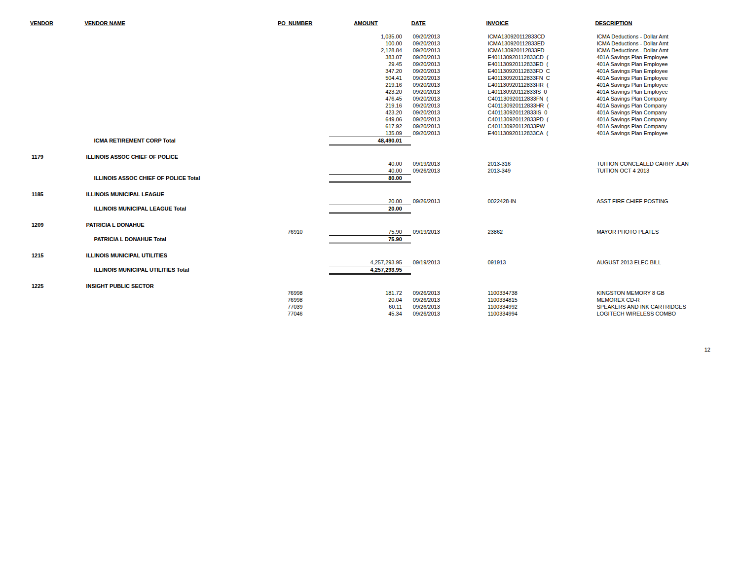| VENDOR | VENDOR NAME | PO_NUMBER | AMOUNT | DATE | INVOICE | DESCRIPTION |
| --- | --- | --- | --- | --- | --- | --- |
| | | | 1,035.00 | 09/20/2013 | ICMA130920112833CD | ICMA Deductions - Dollar Amt |
| | | | 100.00 | 09/20/2013 | ICMA130920112833ED | ICMA Deductions - Dollar Amt |
| | | | 2,128.84 | 09/20/2013 | ICMA130920112833FD | ICMA Deductions - Dollar Amt |
| | | | 383.07 | 09/20/2013 | E401130920112833CD ( | 401A Savings Plan Employee |
| | | | 29.45 | 09/20/2013 | E401130920112833ED ( | 401A Savings Plan Employee |
| | | | 347.20 | 09/20/2013 | E401130920112833FD C | 401A Savings Plan Employee |
| | | | 504.41 | 09/20/2013 | E401130920112833FN C | 401A Savings Plan Employee |
| | | | 219.16 | 09/20/2013 | E401130920112833HR ( | 401A Savings Plan Employee |
| | | | 423.20 | 09/20/2013 | E401130920112833IS 0 | 401A Savings Plan Employee |
| | | | 476.45 | 09/20/2013 | C401130920112833FN ( | 401A Savings Plan Company |
| | | | 219.16 | 09/20/2013 | C401130920112833HR ( | 401A Savings Plan Company |
| | | | 423.20 | 09/20/2013 | C401130920112833IS 0 | 401A Savings Plan Company |
| | | | 649.06 | 09/20/2013 | C401130920112833PD ( | 401A Savings Plan Company |
| | | | 617.92 | 09/20/2013 | C401130920112833PW | 401A Savings Plan Company |
| | | | 135.09 | 09/20/2013 | E401130920112833CA ( | 401A Savings Plan Employee |
| | ICMA RETIREMENT CORP Total | | 48,490.01 | | | |
| 1179 | ILLINOIS ASSOC CHIEF OF POLICE | | | | | |
| | | | 40.00 | 09/19/2013 | 2013-316 | TUITION CONCEALED CARRY JLAN |
| | | | 40.00 | 09/26/2013 | 2013-349 | TUITION OCT 4 2013 |
| | ILLINOIS ASSOC CHIEF OF POLICE Total | | 80.00 | | | |
| 1185 | ILLINOIS MUNICIPAL LEAGUE | | | | | |
| | | | 20.00 | 09/26/2013 | 0022428-IN | ASST FIRE CHIEF POSTING |
| | ILLINOIS MUNICIPAL LEAGUE Total | | 20.00 | | | |
| 1209 | PATRICIA L DONAHUE | | | | | |
| | | 76910 | 75.90 | 09/19/2013 | 23862 | MAYOR PHOTO PLATES |
| | PATRICIA L DONAHUE Total | | 75.90 | | | |
| 1215 | ILLINOIS MUNICIPAL UTILITIES | | | | | |
| | | | 4,257,293.95 | 09/19/2013 | 091913 | AUGUST 2013 ELEC BILL |
| | ILLINOIS MUNICIPAL UTILITIES Total | | 4,257,293.95 | | | |
| 1225 | INSIGHT PUBLIC SECTOR | | | | | |
| | | 76998 | 181.72 | 09/26/2013 | 1100334738 | KINGSTON MEMORY 8 GB |
| | | 76998 | 20.04 | 09/26/2013 | 1100334815 | MEMOREX CD-R |
| | | 77039 | 60.11 | 09/26/2013 | 1100334992 | SPEAKERS AND INK CARTRIDGES |
| | | 77046 | 45.34 | 09/26/2013 | 1100334994 | LOGITECH WIRELESS COMBO |
12